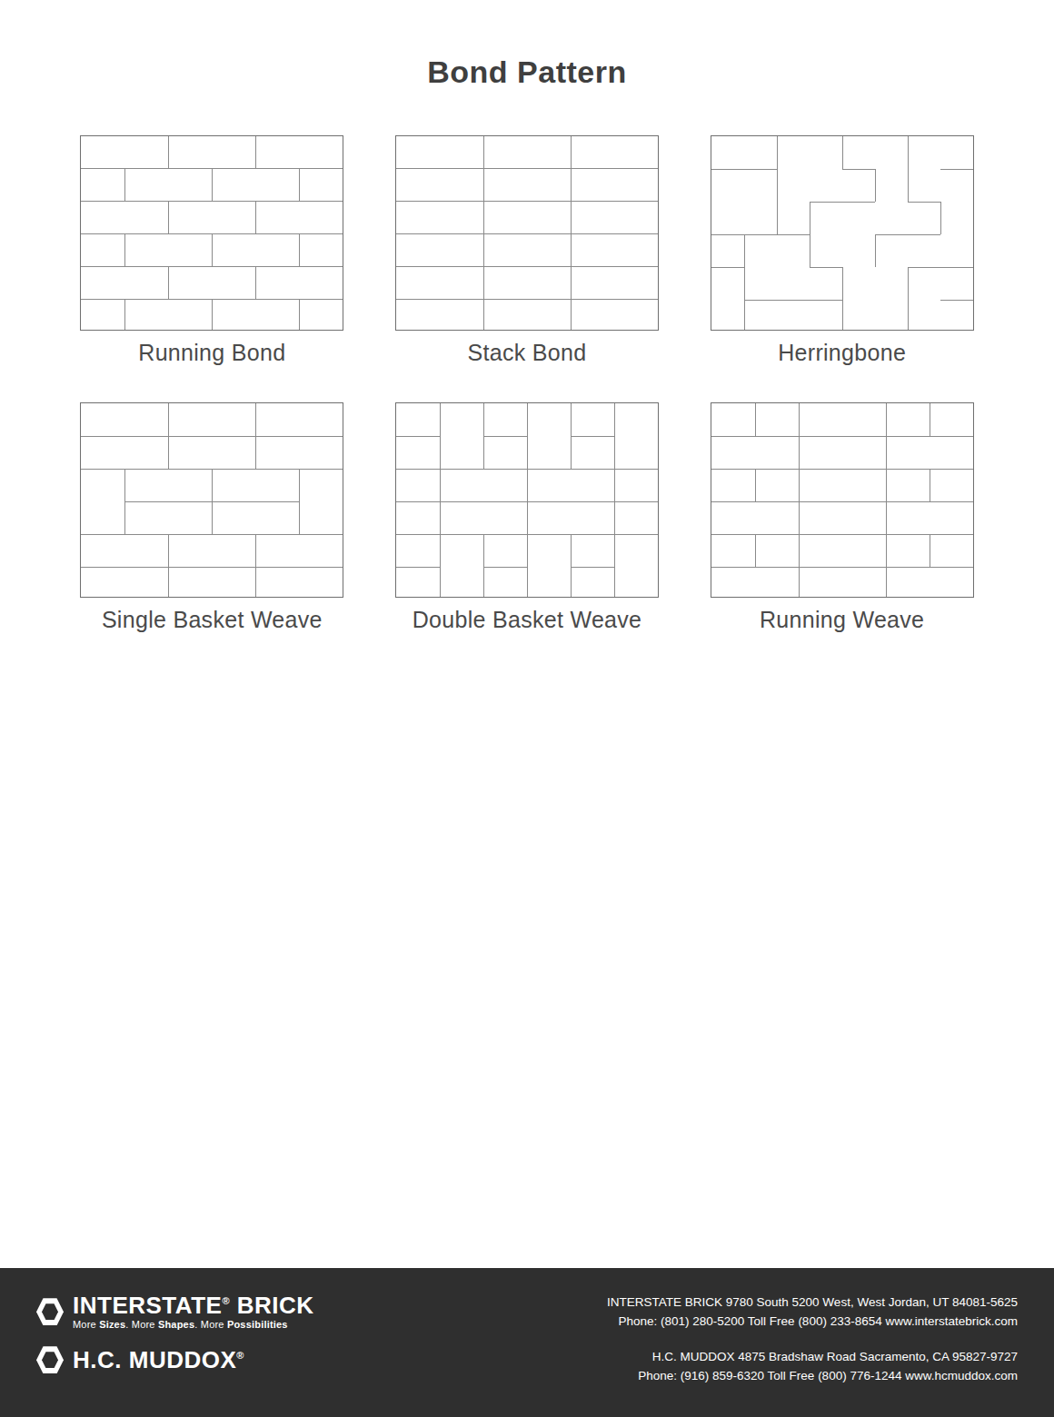Bond Pattern
Running Bond
Stack Bond
Herringbone
Single Basket Weave
Double Basket Weave
Running Weave
INTERSTATE® BRICK
More Sizes. More Shapes. More Possibilities
H.C. MUDDOX®
INTERSTATE BRICK 9780 South 5200 West, West Jordan, UT 84081-5625
Phone: (801) 280-5200 Toll Free (800) 233-8654 www.interstatebrick.com
H.C. MUDDOX 4875 Bradshaw Road Sacramento, CA 95827-9727
Phone: (916) 859-6320 Toll Free (800) 776-1244 www.hcmuddox.com